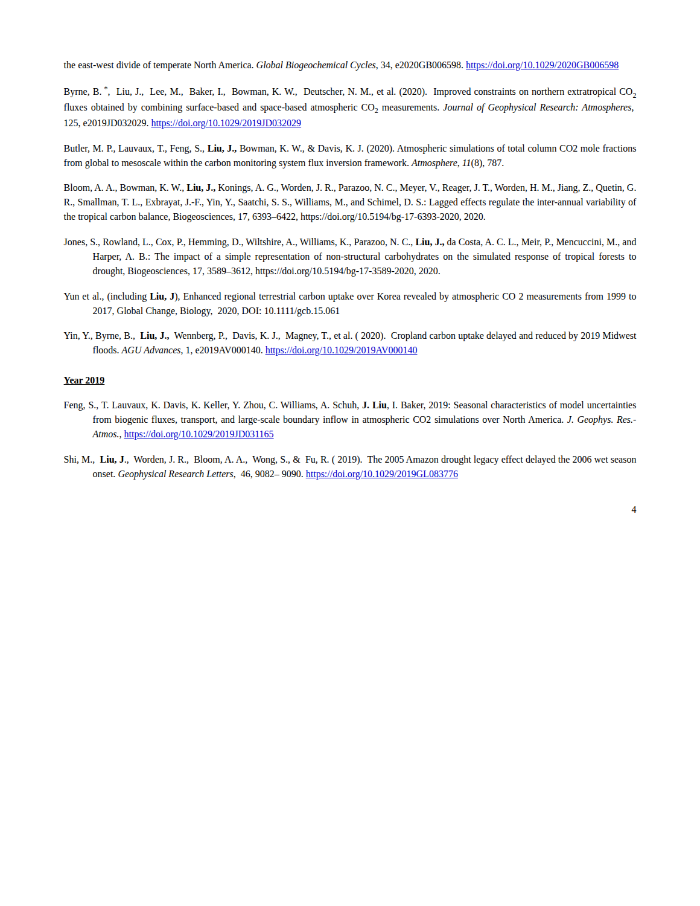the east-west divide of temperate North America. Global Biogeochemical Cycles, 34, e2020GB006598. https://doi.org/10.1029/2020GB006598
Byrne, B. *, Liu, J., Lee, M., Baker, I., Bowman, K. W., Deutscher, N. M., et al. (2020). Improved constraints on northern extratropical CO2 fluxes obtained by combining surface-based and space-based atmospheric CO2 measurements. Journal of Geophysical Research: Atmospheres, 125, e2019JD032029. https://doi.org/10.1029/2019JD032029
Butler, M. P., Lauvaux, T., Feng, S., Liu, J., Bowman, K. W., & Davis, K. J. (2020). Atmospheric simulations of total column CO2 mole fractions from global to mesoscale within the carbon monitoring system flux inversion framework. Atmosphere, 11(8), 787.
Bloom, A. A., Bowman, K. W., Liu, J., Konings, A. G., Worden, J. R., Parazoo, N. C., Meyer, V., Reager, J. T., Worden, H. M., Jiang, Z., Quetin, G. R., Smallman, T. L., Exbrayat, J.-F., Yin, Y., Saatchi, S. S., Williams, M., and Schimel, D. S.: Lagged effects regulate the inter-annual variability of the tropical carbon balance, Biogeosciences, 17, 6393–6422, https://doi.org/10.5194/bg-17-6393-2020, 2020.
Jones, S., Rowland, L., Cox, P., Hemming, D., Wiltshire, A., Williams, K., Parazoo, N. C., Liu, J., da Costa, A. C. L., Meir, P., Mencuccini, M., and Harper, A. B.: The impact of a simple representation of non-structural carbohydrates on the simulated response of tropical forests to drought, Biogeosciences, 17, 3589–3612, https://doi.org/10.5194/bg-17-3589-2020, 2020.
Yun et al., (including Liu, J), Enhanced regional terrestrial carbon uptake over Korea revealed by atmospheric CO 2 measurements from 1999 to 2017, Global Change, Biology, 2020, DOI: 10.1111/gcb.15.061
Yin, Y., Byrne, B., Liu, J., Wennberg, P., Davis, K. J., Magney, T., et al. ( 2020). Cropland carbon uptake delayed and reduced by 2019 Midwest floods. AGU Advances, 1, e2019AV000140. https://doi.org/10.1029/2019AV000140
Year 2019
Feng, S., T. Lauvaux, K. Davis, K. Keller, Y. Zhou, C. Williams, A. Schuh, J. Liu, I. Baker, 2019: Seasonal characteristics of model uncertainties from biogenic fluxes, transport, and large-scale boundary inflow in atmospheric CO2 simulations over North America. J. Geophys. Res.-Atmos., https://doi.org/10.1029/2019JD031165
Shi, M., Liu, J., Worden, J. R., Bloom, A. A., Wong, S., & Fu, R. ( 2019). The 2005 Amazon drought legacy effect delayed the 2006 wet season onset. Geophysical Research Letters, 46, 9082– 9090. https://doi.org/10.1029/2019GL083776
4